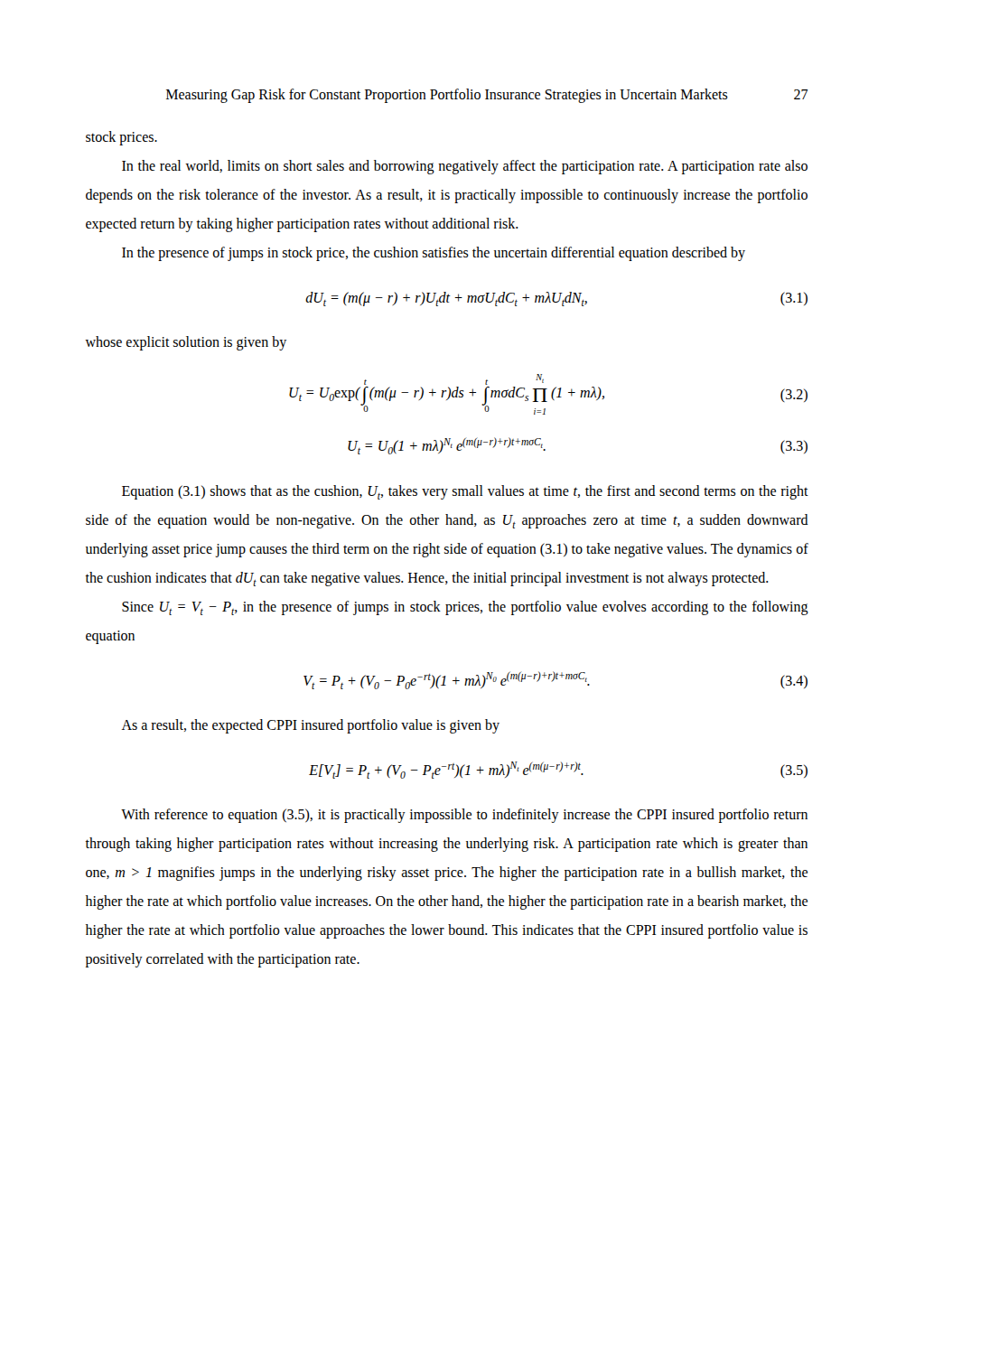Measuring Gap Risk for Constant Proportion Portfolio Insurance Strategies in Uncertain Markets 27
stock prices.
In the real world, limits on short sales and borrowing negatively affect the participation rate. A participation rate also depends on the risk tolerance of the investor. As a result, it is practically impossible to continuously increase the portfolio expected return by taking higher participation rates without additional risk.
In the presence of jumps in stock price, the cushion satisfies the uncertain differential equation described by
dUt = (m(μ − r) + r)Utdt + mσUtdCt + mλUtdNt, (3.1)
whose explicit solution is given by
Ut = U0exp(∫0 t(m(μ − r) + r)ds + ∫0 tmσdCsΠNt i=1(1 + mλ), (3.2)
Ut = U0(1 + mλ)Nt e(m(μ−r)+r)t+mσCt. (3.3)
Equation (3.1) shows that as the cushion, Ut, takes very small values at time t, the first and second terms on the right side of the equation would be non-negative. On the other hand, as Ut approaches zero at time t, a sudden downward underlying asset price jump causes the third term on the right side of equation (3.1) to take negative values. The dynamics of the cushion indicates that dUt can take negative values. Hence, the initial principal investment is not always protected.
Since Ut = Vt − Pt, in the presence of jumps in stock prices, the portfolio value evolves according to the following equation
Vt = Pt + (V0 − P0e−rt)(1 + mλ)N0 e(m(μ−r)+r)t+mσCt. (3.4)
As a result, the expected CPPI insured portfolio value is given by
E[Vt] = Pt + (V0 − Pte−rt)(1 + mλ)Nt e(m(μ−r)+r)t. (3.5)
With reference to equation (3.5), it is practically impossible to indefinitely increase the CPPI insured portfolio return through taking higher participation rates without increasing the underlying risk. A participation rate which is greater than one, m > 1 magnifies jumps in the underlying risky asset price. The higher the participation rate in a bullish market, the higher the rate at which portfolio value increases. On the other hand, the higher the participation rate in a bearish market, the higher the rate at which portfolio value approaches the lower bound. This indicates that the CPPI insured portfolio value is positively correlated with the participation rate.